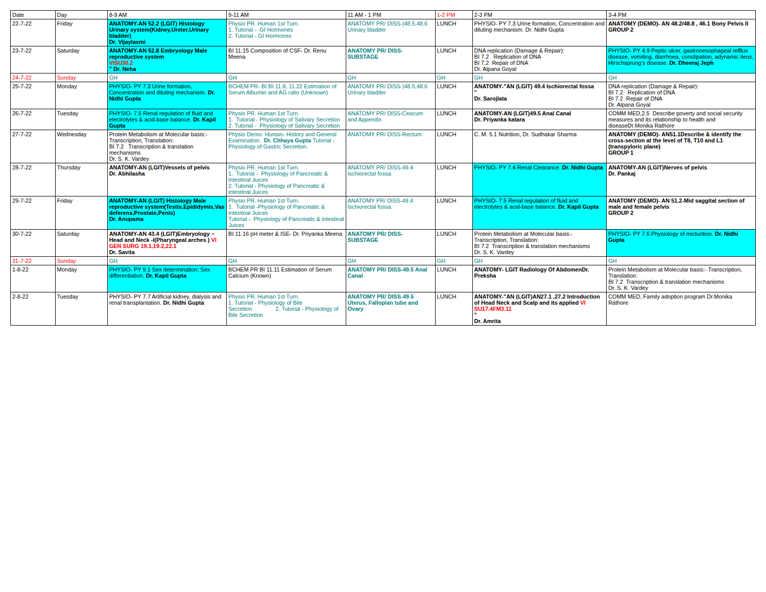| Date | Day | 8-9 AM | 9-11 AM | 11 AM - 1 PM | 1-2 PM | 2-3 PM | 3-4 PM |
| --- | --- | --- | --- | --- | --- | --- | --- |
| 22-7-22 | Friday | ANATOMY-AN 52.2 (LGIT) Histology Urinary system(Kidney,Ureter,Urinary bladder) Dr. Vijaylaxmi | Physio PR. Human 1st Turn. 1. Tutorial - GI Hormones 2. Tutorial - GI Hormones | ANATOMY PR/ DISS-)48.5,48.6 Urinary bladder | LUNCH | PHYSIO- PY 7.3 Urine formation, Concentration and diluting mechanism. Dr. Nidhi Gupta | ANATOMY (DEMO)- AN 48.2/48.8 , 46.1 Bony Pelvis II GROUP 2 |
| 23-7-22 | Saturday | ANATOMY-AN 52.8 Embryology Male reproductive system VISU30.2 " Dr. Neha | BI 11.15 Composition of CSF- Dr. Renu Meena | ANATOMY PR/ DISS-SUBSTAGE | LUNCH | DNA replication (Damage & Repair): BI 7.2 Replication of DNA BI 7.2 Repair of DNA Dr. Alpana Goyal | PHYSIO- PY 4.9 Peptic ulcer, gastrooesophageal refflux disease, vomiting, diarrhoea, constipation, adynamic ileus, Hirschsprung's disease. Dr. Dheeraj Jeph |
| 24-7-22 | Sunday | GH | GH | GH | GH | GH | GH |
| 25-7-22 | Monday | PHYSIO- PY 7.3 Urine formation, Concentration and diluting mechanism. Dr. Nidhi Gupta | BCHEM PR- BI BI 11.8, 11.22 Estimation of Serum Albumin and AG ratio (Unknown) | ANATOMY PR/ DISS-)48.5,48.6 Urinary bladder | LUNCH | ANATOMY-"AN (LGIT) 49.4 Ischiorectal fossa " Dr. Sarojlata | DNA replication (Damage & Repair): BI 7.2 Replication of DNA BI 7.2 Repair of DNA Dr. Alpana Goyal |
| 26-7-22 | Tuesday | PHYSIO- 7.5 Renal regulation of fluid and electrolytes & acid-base balance. Dr. Kapil Gupta | Physio PR. Human 1st Turn. 1. Tutorial - Physiology of Salivary Secretion 2. Tutorial - Physiology of Salivary Secretion | ANATOMY PR/ DISS-Ceacum and Appendix | LUNCH | ANATOMY-AN (LGIT)49.5 Anal Canal Dr. Priyanka katara | COMM MED,2.5 Describe poverty and social security measures and its relationship to health and diseaseDr.Monika Rathore |
| 27-7-22 | Wednesday | Protein Metabolism at Molecular basis:- Transcription, Translation: BI 7.2 Transcription & translation mechanisms Dr. S. K. Vardey | Physio Demo. Human- History and General Examination. Dr. Chhaya Gupta Tutorial - Physiology of Gastric Secretion. | ANATOMY PR/ DISS-Rectum | LUNCH | C. M. 5.1 Nutrition, Dr. Sudhakar Sharma | ANATOMY (DEMO)- AN51.1Describe & identify the cross-section at the level of T8, T10 and L1 (transpyloric plane) GROUP 1 |
| 28-7-22 | Thursday | ANATOMY-AN (LGIT)Vessels of pelvis Dr. Abhilasha | Physio PR. Human 1st Turn. 1. Tutorial - Physiology of Pancreatic & intestinal Juices 2. Tutorial - Physiology of Pancreatic & intestinal Juices | ANATOMY PR/ DISS-49.4 Ischiorectal fossa | LUNCH | PHYSIO- PY 7.4 Renal Clearance. Dr. Nidhi Gupta | ANATOMY-AN (LGIT)Nerves of pelvis Dr. Pankaj |
| 29-7-22 | Friday | ANATOMY-AN (LGIT) Histology Male reproductive system(Testis,Epididymis,Vas deferens,Prostate,Penis) Dr. Anupama | Physio PR. Human 1st Turn. 1. Tutorial -Physiology of Pancreatic & intestinal Juices Tutorial - Physiology of Pancreatic & intestinal Juices | ANATOMY PR/ DISS-49.4 Ischiorectal fossa | LUNCH | PHYSIO- 7.5 Renal regulation of fluid and electrolytes & acid-base balance. Dr. Kapil Gupta | ANATOMY (DEMO)- AN 51.2-Mid saggital section of male and female pelvis GROUP 2 |
| 30-7-22 | Saturday | ANATOMY-AN 43.4 (LGIT)Embryology –Head and Neck -I(Pharyngeal arches ) VI GEN SURG 19.1,19.2,22.1 Dr. Savita | BI 11.16 pH meter & ISE- Dr. Priyanka Meena | ANATOMY PR/ DISS-SUBSTAGE | LUNCH | Protein Metabolism at Molecular basis:- Transcription, Translation: BI 7.2 Transcription & translation mechanisms Dr. S. K. Vardey | PHYSIO- PY 7.6 Physiology of micturition. Dr. Nidhi Gupta |
| 31-7-22 | Sunday | GH | GH | GH | GH | GH | GH |
| 1-8-22 | Monday | PHYSIO- PY 9.1 Sex determination; Sex differentiation. Dr. Kapil Gupta | BCHEM PR BI 11.11 Estimation of Serum Calcium (Known) | ANATOMY PR/ DISS-49.5 Anal Canal | LUNCH | ANATOMY- LGIT Radiology Of AbdomenDr. Preksha | Protein Metabolism at Molecular basis:- Transcription, Translation: BI 7.2 Transcription & translation mechanisms Dr. S. K. Vardey |
| 2-8-22 | Tuesday | PHYSIO- PY 7.7 Artificial kidney, dialysis and renal transplantation. Dr. Nidhi Gupta | Physio PR. Human 1st Turn. 1. Tutorial - Physiology of Bile Secretion 2. Tutorial - Physiology of Bile Secretion | ANATOMY PR/ DISS-49.5 Uterus, Fallopian tube and Ovary | LUNCH | ANATOMY-"AN (LGIT)AN27.1 ,27.2 Introduction of Head Neck and Scalp and its applied VI SU17.4FM3.11 " Dr. Amrita | COMM MED, Family adoption program Dr.Monika Rathore |